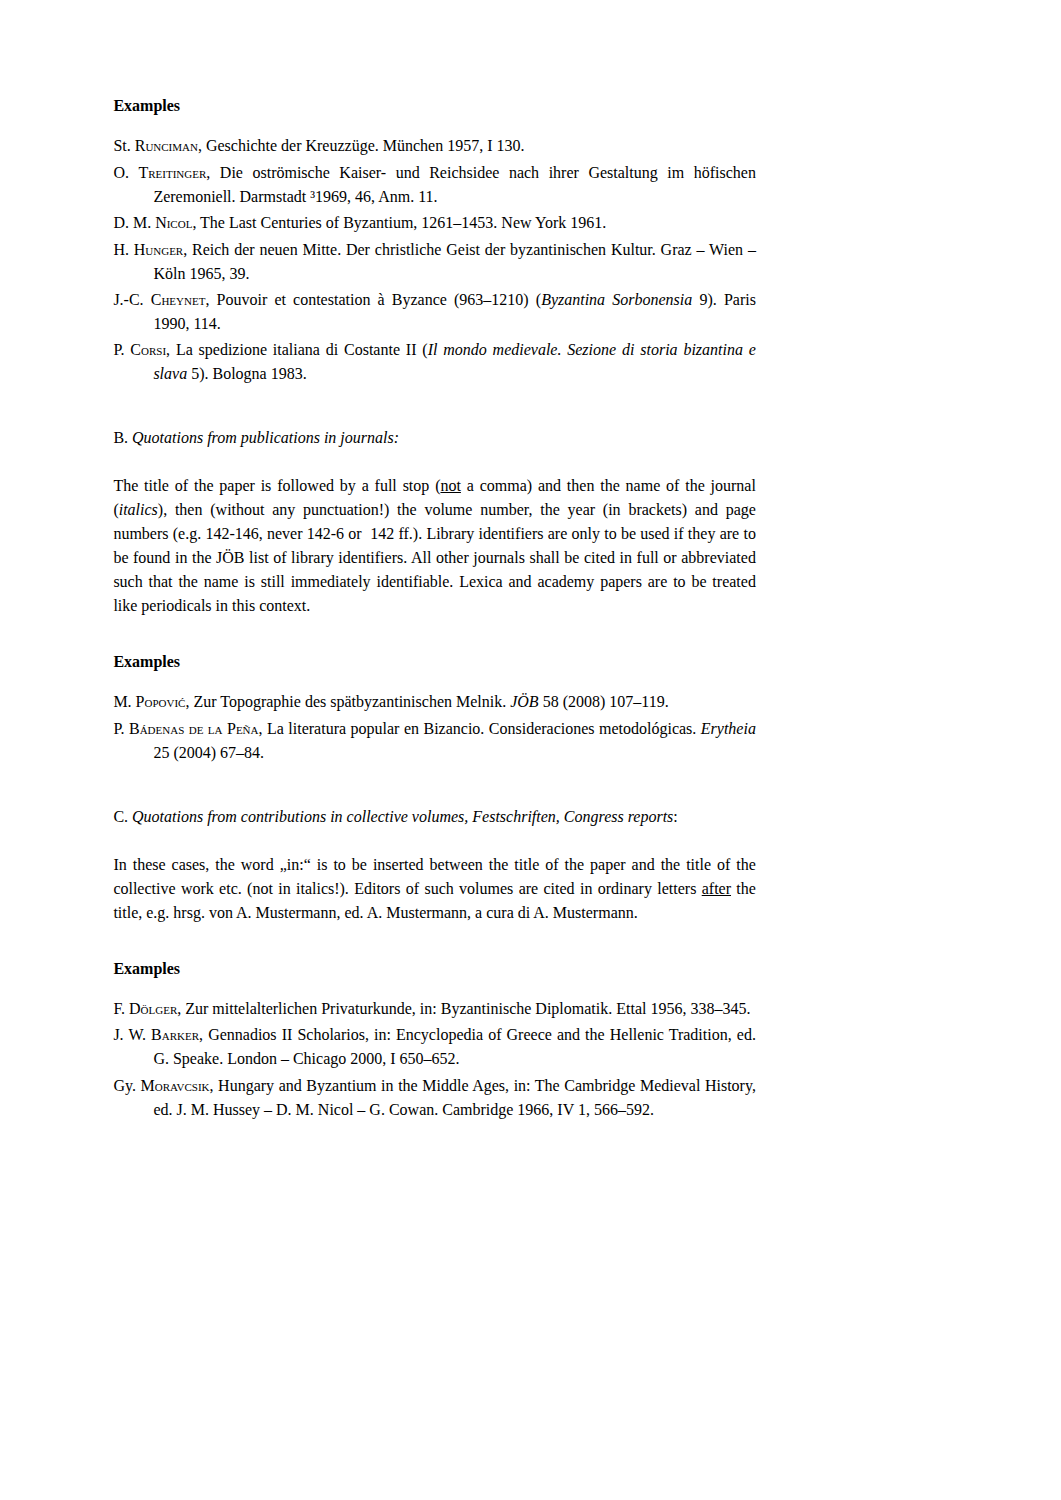Examples
St. Runciman, Geschichte der Kreuzzüge. München 1957, I 130.
O. Treitinger, Die oströmische Kaiser- und Reichsidee nach ihrer Gestaltung im höfischen Zeremoniell. Darmstadt ³1969, 46, Anm. 11.
D. M. Nicol, The Last Centuries of Byzantium, 1261–1453. New York 1961.
H. Hunger, Reich der neuen Mitte. Der christliche Geist der byzantinischen Kultur. Graz – Wien – Köln 1965, 39.
J.-C. Cheynet, Pouvoir et contestation à Byzance (963–1210) (Byzantina Sorbonensia 9). Paris 1990, 114.
P. Corsi, La spedizione italiana di Costante II (Il mondo medievale. Sezione di storia bizantina e slava 5). Bologna 1983.
B. Quotations from publications in journals:
The title of the paper is followed by a full stop (not a comma) and then the name of the journal (italics), then (without any punctuation!) the volume number, the year (in brackets) and page numbers (e.g. 142-146, never 142-6 or 142 ff.). Library identifiers are only to be used if they are to be found in the JÖB list of library identifiers. All other journals shall be cited in full or abbreviated such that the name is still immediately identifiable. Lexica and academy papers are to be treated like periodicals in this context.
Examples
M. Popović, Zur Topographie des spätbyzantinischen Melnik. JÖB 58 (2008) 107–119.
P. Bádenas de la Peña, La literatura popular en Bizancio. Consideraciones metodológicas. Erytheia 25 (2004) 67–84.
C. Quotations from contributions in collective volumes, Festschriften, Congress reports:
In these cases, the word „in:“ is to be inserted between the title of the paper and the title of the collective work etc. (not in italics!). Editors of such volumes are cited in ordinary letters after the title, e.g. hrsg. von A. Mustermann, ed. A. Mustermann, a cura di A. Mustermann.
Examples
F. Dölger, Zur mittelalterlichen Privaturkunde, in: Byzantinische Diplomatik. Ettal 1956, 338–345.
J. W. Barker, Gennadios II Scholarios, in: Encyclopedia of Greece and the Hellenic Tradition, ed. G. Speake. London – Chicago 2000, I 650–652.
Gy. Moravcsik, Hungary and Byzantium in the Middle Ages, in: The Cambridge Medieval History, ed. J. M. Hussey – D. M. Nicol – G. Cowan. Cambridge 1966, IV 1, 566–592.